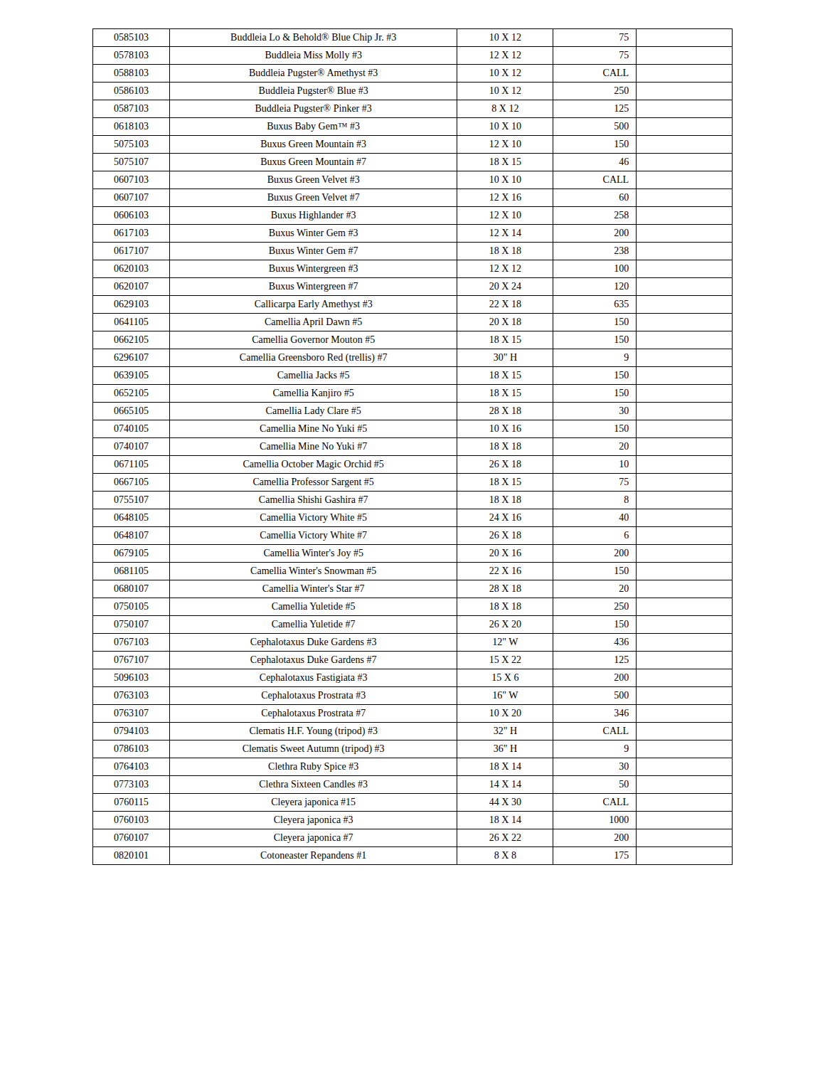| 0585103 | Buddleia Lo & Behold® Blue Chip Jr. #3 | 10 X 12 | 75 | |
| 0578103 | Buddleia Miss Molly #3 | 12 X 12 | 75 | |
| 0588103 | Buddleia Pugster® Amethyst #3 | 10 X 12 | CALL | |
| 0586103 | Buddleia Pugster® Blue #3 | 10 X 12 | 250 | |
| 0587103 | Buddleia Pugster® Pinker #3 | 8 X 12 | 125 | |
| 0618103 | Buxus Baby Gem™ #3 | 10 X 10 | 500 | |
| 5075103 | Buxus Green Mountain #3 | 12 X 10 | 150 | |
| 5075107 | Buxus Green Mountain #7 | 18 X 15 | 46 | |
| 0607103 | Buxus Green Velvet #3 | 10 X 10 | CALL | |
| 0607107 | Buxus Green Velvet #7 | 12 X 16 | 60 | |
| 0606103 | Buxus Highlander #3 | 12 X 10 | 258 | |
| 0617103 | Buxus Winter Gem #3 | 12 X 14 | 200 | |
| 0617107 | Buxus Winter Gem #7 | 18 X 18 | 238 | |
| 0620103 | Buxus Wintergreen #3 | 12 X 12 | 100 | |
| 0620107 | Buxus Wintergreen #7 | 20 X 24 | 120 | |
| 0629103 | Callicarpa Early Amethyst #3 | 22 X 18 | 635 | |
| 0641105 | Camellia April Dawn #5 | 20 X 18 | 150 | |
| 0662105 | Camellia Governor Mouton #5 | 18 X 15 | 150 | |
| 6296107 | Camellia Greensboro Red (trellis) #7 | 30" H | 9 | |
| 0639105 | Camellia Jacks #5 | 18 X 15 | 150 | |
| 0652105 | Camellia Kanjiro #5 | 18 X 15 | 150 | |
| 0665105 | Camellia Lady Clare #5 | 28 X 18 | 30 | |
| 0740105 | Camellia Mine No Yuki #5 | 10 X 16 | 150 | |
| 0740107 | Camellia Mine No Yuki #7 | 18 X 18 | 20 | |
| 0671105 | Camellia October Magic Orchid #5 | 26 X 18 | 10 | |
| 0667105 | Camellia Professor Sargent #5 | 18 X 15 | 75 | |
| 0755107 | Camellia Shishi Gashira #7 | 18 X 18 | 8 | |
| 0648105 | Camellia Victory White #5 | 24 X 16 | 40 | |
| 0648107 | Camellia Victory White #7 | 26 X 18 | 6 | |
| 0679105 | Camellia Winter's Joy #5 | 20 X 16 | 200 | |
| 0681105 | Camellia Winter's Snowman #5 | 22 X 16 | 150 | |
| 0680107 | Camellia Winter's Star #7 | 28 X 18 | 20 | |
| 0750105 | Camellia Yuletide #5 | 18 X 18 | 250 | |
| 0750107 | Camellia Yuletide #7 | 26 X 20 | 150 | |
| 0767103 | Cephalotaxus Duke Gardens #3 | 12" W | 436 | |
| 0767107 | Cephalotaxus Duke Gardens #7 | 15 X 22 | 125 | |
| 5096103 | Cephalotaxus Fastigiata #3 | 15 X 6 | 200 | |
| 0763103 | Cephalotaxus Prostrata #3 | 16" W | 500 | |
| 0763107 | Cephalotaxus Prostrata #7 | 10 X 20 | 346 | |
| 0794103 | Clematis H.F. Young (tripod) #3 | 32" H | CALL | |
| 0786103 | Clematis Sweet Autumn (tripod) #3 | 36" H | 9 | |
| 0764103 | Clethra Ruby Spice #3 | 18 X 14 | 30 | |
| 0773103 | Clethra Sixteen Candles #3 | 14 X 14 | 50 | |
| 0760115 | Cleyera japonica #15 | 44 X 30 | CALL | |
| 0760103 | Cleyera japonica #3 | 18 X 14 | 1000 | |
| 0760107 | Cleyera japonica #7 | 26 X 22 | 200 | |
| 0820101 | Cotoneaster Repandens #1 | 8 X 8 | 175 | |